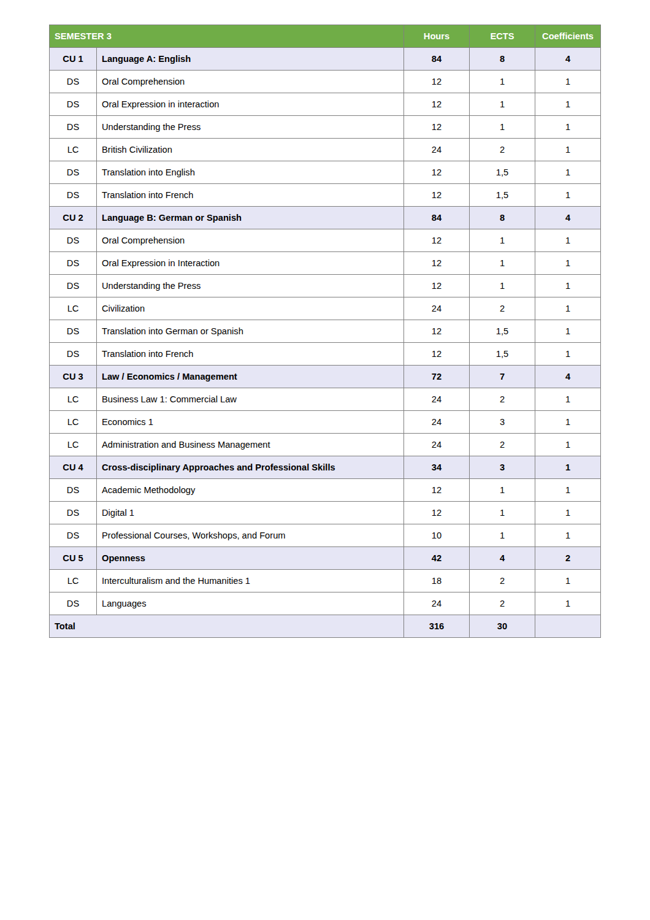| SEMESTER 3 | Hours | ECTS | Coefficients |
| --- | --- | --- | --- |
| CU 1 | Language A: English | 84 | 8 | 4 |
| DS | Oral Comprehension | 12 | 1 | 1 |
| DS | Oral Expression in interaction | 12 | 1 | 1 |
| DS | Understanding the Press | 12 | 1 | 1 |
| LC | British Civilization | 24 | 2 | 1 |
| DS | Translation into English | 12 | 1,5 | 1 |
| DS | Translation into French | 12 | 1,5 | 1 |
| CU 2 | Language B: German or Spanish | 84 | 8 | 4 |
| DS | Oral Comprehension | 12 | 1 | 1 |
| DS | Oral Expression in Interaction | 12 | 1 | 1 |
| DS | Understanding the Press | 12 | 1 | 1 |
| LC | Civilization | 24 | 2 | 1 |
| DS | Translation into German or Spanish | 12 | 1,5 | 1 |
| DS | Translation into French | 12 | 1,5 | 1 |
| CU 3 | Law / Economics / Management | 72 | 7 | 4 |
| LC | Business Law 1: Commercial Law | 24 | 2 | 1 |
| LC | Economics 1 | 24 | 3 | 1 |
| LC | Administration and Business Management | 24 | 2 | 1 |
| CU 4 | Cross-disciplinary Approaches and Professional Skills | 34 | 3 | 1 |
| DS | Academic Methodology | 12 | 1 | 1 |
| DS | Digital 1 | 12 | 1 | 1 |
| DS | Professional Courses, Workshops, and Forum | 10 | 1 | 1 |
| CU 5 | Openness | 42 | 4 | 2 |
| LC | Interculturalism and the Humanities 1 | 18 | 2 | 1 |
| DS | Languages | 24 | 2 | 1 |
| Total | 316 | 30 | |